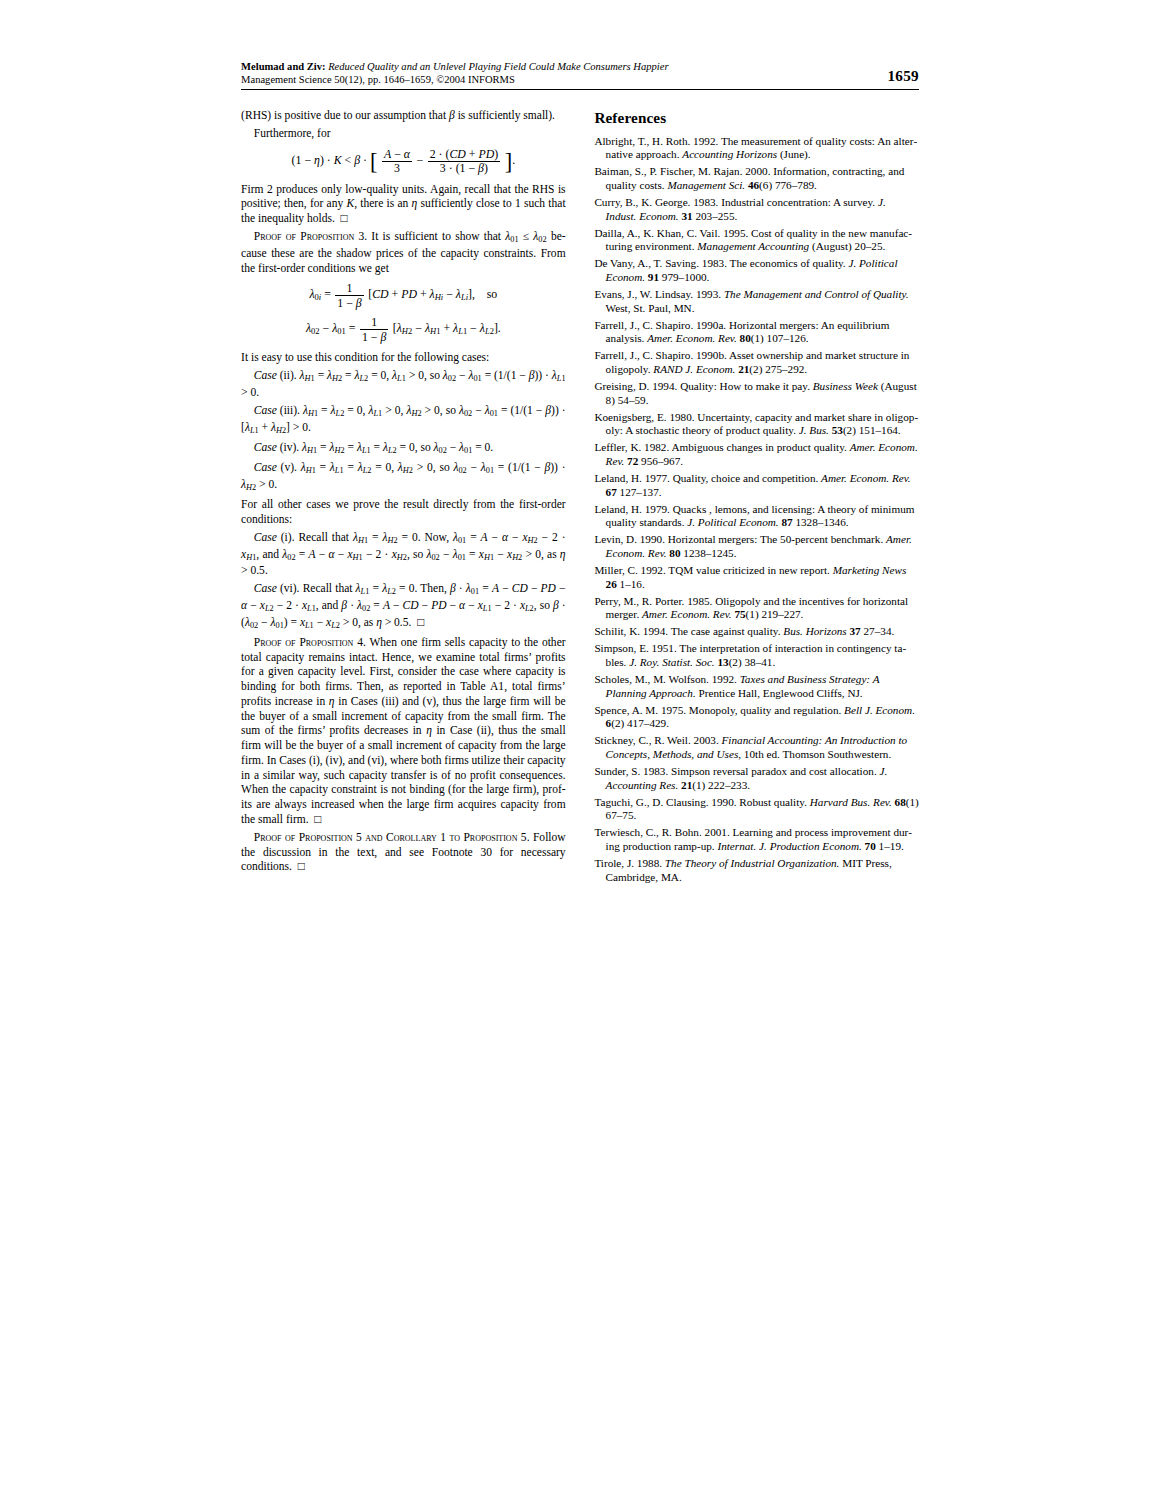Melumad and Ziv: Reduced Quality and an Unlevel Playing Field Could Make Consumers Happier
Management Science 50(12), pp. 1646–1659, ©2004 INFORMS
1659
(RHS) is positive due to our assumption that β is sufficiently small).
Furthermore, for
(1 − η) · K < β · [ A − α 3 − 2 · (CD + PD) 3 · (1 − β) ].
Firm 2 produces only low-quality units. Again, recall that the RHS is positive; then, for any K, there is an η sufficiently close to 1 such that the inequality holds.
Proof of Proposition 3. It is sufficient to show that λ01 ≤ λ02 because these are the shadow prices of the capacity constraints. From the first-order conditions we get
λ0i = 11 − β [CD + PD + λHi − λLi], so
λ02 − λ01 = 11 − β [λH2 − λH1 + λL1 − λL2].
It is easy to use this condition for the following cases:
Case (ii). λH1 = λH2 = λL2 = 0, λL1 > 0, so λ02 − λ01 = (1/(1 − β)) · λL1 > 0.
Case (iii). λH1 = λL2 = 0, λL1 > 0, λH2 > 0, so λ02 − λ01 = (1/(1 − β)) · [λL1 + λH2] > 0.
Case (iv). λH1 = λH2 = λL1 = λL2 = 0, so λ02 − λ01 = 0.
Case (v). λH1 = λL1 = λL2 = 0, λH2 > 0, so λ02 − λ01 = (1/(1 − β)) · λH2 > 0.
For all other cases we prove the result directly from the first-order conditions:
Case (i). Recall that λH1 = λH2 = 0. Now, λ01 = A − α − xH2 − 2 · xH1, and λ02 = A − α − xH1 − 2 · xH2, so λ02 − λ01 = xH1 − xH2 > 0, as η > 0.5.
Case (vi). Recall that λL1 = λL2 = 0. Then, β · λ01 = A − CD − PD − α − xL2 − 2 · xL1, and β · λ02 = A − CD − PD − α − xL1 − 2 · xL2, so β · (λ02 − λ01) = xL1 − xL2 > 0, as η > 0.5.
Proof of Proposition 4. When one firm sells capacity to the other total capacity remains intact. Hence, we examine total firms’ profits for a given capacity level. First, consider the case where capacity is binding for both firms. Then, as reported in Table A1, total firms’ profits increase in η in Cases (iii) and (v), thus the large firm will be the buyer of a small increment of capacity from the small firm. The sum of the firms’ profits decreases in η in Case (ii), thus the small firm will be the buyer of a small increment of capacity from the large firm. In Cases (i), (iv), and (vi), where both firms utilize their capacity in a similar way, such capacity transfer is of no profit consequences. When the capacity constraint is not binding (for the large firm), profits are always increased when the large firm acquires capacity from the small firm.
Proof of Proposition 5 and Corollary 1 to Proposition 5. Follow the discussion in the text, and see Footnote 30 for necessary conditions.
References
Albright, T., H. Roth. 1992. The measurement of quality costs: An alternative approach. Accounting Horizons (June).
Baiman, S., P. Fischer, M. Rajan. 2000. Information, contracting, and quality costs. Management Sci. 46(6) 776–789.
Curry, B., K. George. 1983. Industrial concentration: A survey. J. Indust. Econom. 31 203–255.
Dailla, A., K. Khan, C. Vail. 1995. Cost of quality in the new manufacturing environment. Management Accounting (August) 20–25.
De Vany, A., T. Saving. 1983. The economics of quality. J. Political Econom. 91 979–1000.
Evans, J., W. Lindsay. 1993. The Management and Control of Quality. West, St. Paul, MN.
Farrell, J., C. Shapiro. 1990a. Horizontal mergers: An equilibrium analysis. Amer. Econom. Rev. 80(1) 107–126.
Farrell, J., C. Shapiro. 1990b. Asset ownership and market structure in oligopoly. RAND J. Econom. 21(2) 275–292.
Greising, D. 1994. Quality: How to make it pay. Business Week (August 8) 54–59.
Koenigsberg, E. 1980. Uncertainty, capacity and market share in oligopoly: A stochastic theory of product quality. J. Bus. 53(2) 151–164.
Leffler, K. 1982. Ambiguous changes in product quality. Amer. Econom. Rev. 72 956–967.
Leland, H. 1977. Quality, choice and competition. Amer. Econom. Rev. 67 127–137.
Leland, H. 1979. Quacks , lemons, and licensing: A theory of minimum quality standards. J. Political Econom. 87 1328–1346.
Levin, D. 1990. Horizontal mergers: The 50-percent benchmark. Amer. Econom. Rev. 80 1238–1245.
Miller, C. 1992. TQM value criticized in new report. Marketing News 26 1–16.
Perry, M., R. Porter. 1985. Oligopoly and the incentives for horizontal merger. Amer. Econom. Rev. 75(1) 219–227.
Schilit, K. 1994. The case against quality. Bus. Horizons 37 27–34.
Simpson, E. 1951. The interpretation of interaction in contingency tables. J. Roy. Statist. Soc. 13(2) 38–41.
Scholes, M., M. Wolfson. 1992. Taxes and Business Strategy: A Planning Approach. Prentice Hall, Englewood Cliffs, NJ.
Spence, A. M. 1975. Monopoly, quality and regulation. Bell J. Econom. 6(2) 417–429.
Stickney, C., R. Weil. 2003. Financial Accounting: An Introduction to Concepts, Methods, and Uses, 10th ed. Thomson Southwestern.
Sunder, S. 1983. Simpson reversal paradox and cost allocation. J. Accounting Res. 21(1) 222–233.
Taguchi, G., D. Clausing. 1990. Robust quality. Harvard Bus. Rev. 68(1) 67–75.
Terwiesch, C., R. Bohn. 2001. Learning and process improvement during production ramp-up. Internat. J. Production Econom. 70 1–19.
Tirole, J. 1988. The Theory of Industrial Organization. MIT Press, Cambridge, MA.